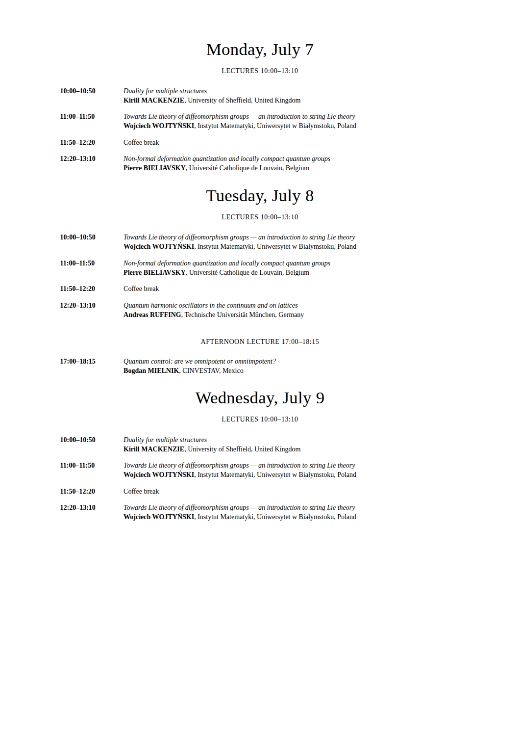Monday, July 7
LECTURES 10:00–13:10
| 10:00–10:50 | Duality for multiple structures Kirill MACKENZIE , University of Sheffield, United Kingdom |
| 11:00–11:50 | Towards Lie theory of diffeomorphism groups — an introduction to string Lie theory Wojciech WOJTYŃSKI , Instytut Matematyki, Uniwersytet w Białymstoku, Poland |
| 11:50–12:20 | Coffee break |
| 12:20–13:10 | Non-formal deformation quantization and locally compact quantum groups Pierre BIELIAVSKY , Université Catholique de Louvain, Belgium |
Tuesday, July 8
LECTURES 10:00–13:10
| 10:00–10:50 | Towards Lie theory of diffeomorphism groups — an introduction to string Lie theory Wojciech WOJTYŃSKI , Instytut Matematyki, Uniwersytet w Białymstoku, Poland |
| 11:00–11:50 | Non-formal deformation quantization and locally compact quantum groups Pierre BIELIAVSKY , Université Catholique de Louvain, Belgium |
| 11:50–12:20 | Coffee break |
| 12:20–13:10 | Quantum harmonic oscillators in the continuum and on lattices Andreas RUFFING , Technische Universität München, Germany |
AFTERNOON LECTURE 17:00–18:15
| 17:00–18:15 | Quantum control: are we omnipotent or omniimpotent? Bogdan MIELNIK , CINVESTAV, Mexico |
Wednesday, July 9
LECTURES 10:00–13:10
| 10:00–10:50 | Duality for multiple structures Kirill MACKENZIE , University of Sheffield, United Kingdom |
| 11:00–11:50 | Towards Lie theory of diffeomorphism groups — an introduction to string Lie theory Wojciech WOJTYŃSKI , Instytut Matematyki, Uniwersytet w Białymstoku, Poland |
| 11:50–12:20 | Coffee break |
| 12:20–13:10 | Towards Lie theory of diffeomorphism groups — an introduction to string Lie theory Wojciech WOJTYŃSKI , Instytut Matematyki, Uniwersytet w Białymstoku, Poland |